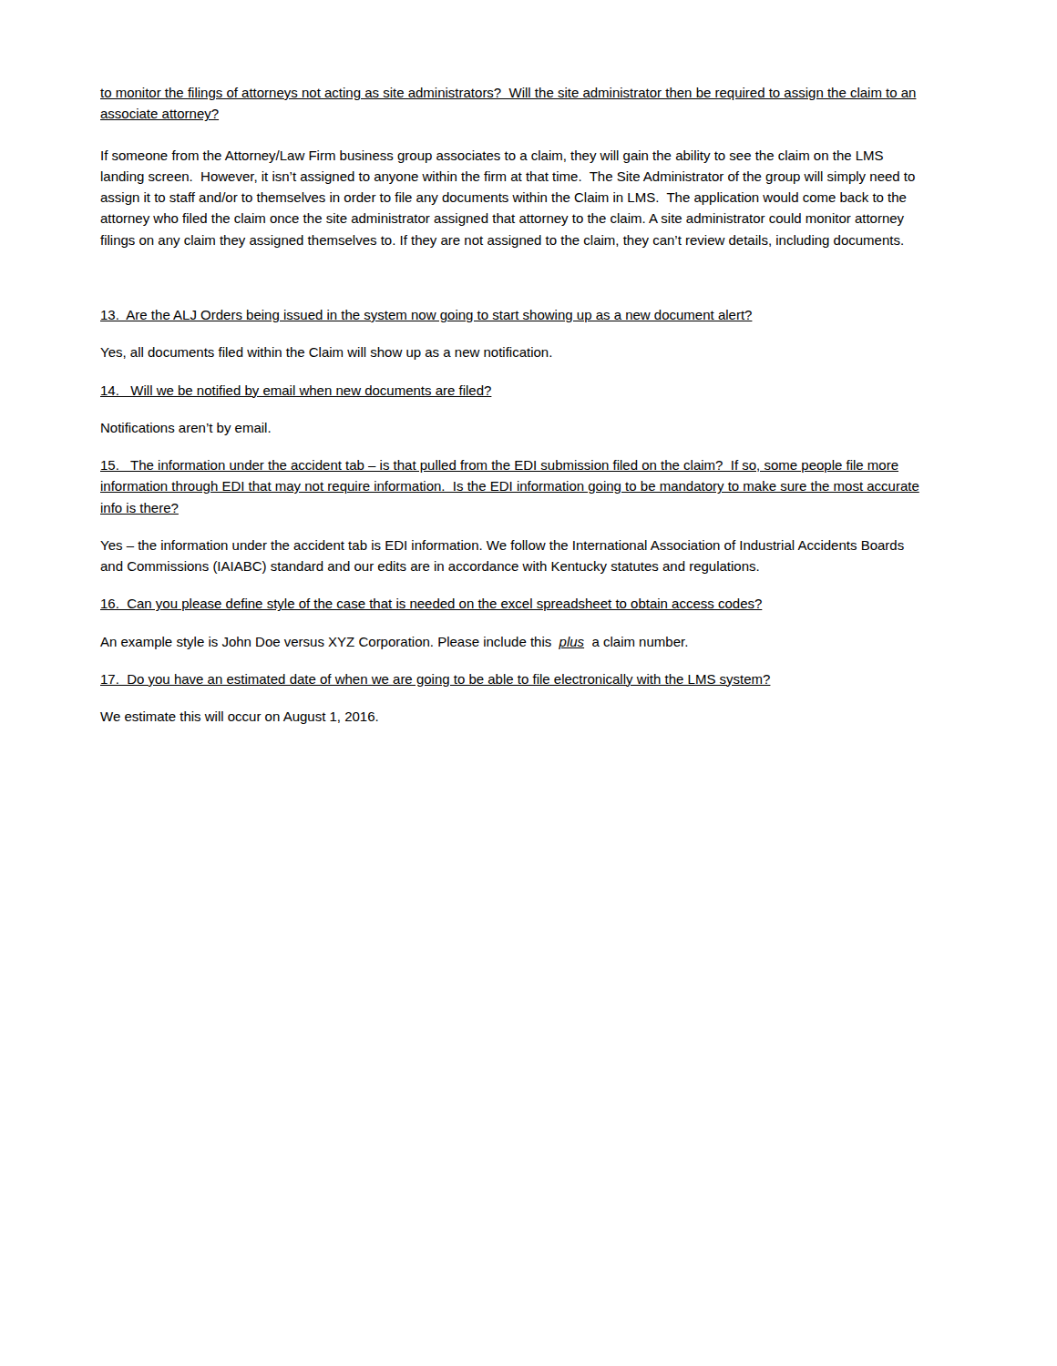to monitor the filings of attorneys not acting as site administrators? Will the site administrator then be required to assign the claim to an associate attorney?
If someone from the Attorney/Law Firm business group associates to a claim, they will gain the ability to see the claim on the LMS landing screen. However, it isn’t assigned to anyone within the firm at that time. The Site Administrator of the group will simply need to assign it to staff and/or to themselves in order to file any documents within the Claim in LMS. The application would come back to the attorney who filed the claim once the site administrator assigned that attorney to the claim. A site administrator could monitor attorney filings on any claim they assigned themselves to. If they are not assigned to the claim, they can’t review details, including documents.
13. Are the ALJ Orders being issued in the system now going to start showing up as a new document alert?
Yes, all documents filed within the Claim will show up as a new notification.
14. Will we be notified by email when new documents are filed?
Notifications aren’t by email.
15. The information under the accident tab – is that pulled from the EDI submission filed on the claim? If so, some people file more information through EDI that may not require information. Is the EDI information going to be mandatory to make sure the most accurate info is there?
Yes – the information under the accident tab is EDI information. We follow the International Association of Industrial Accidents Boards and Commissions (IAIABC) standard and our edits are in accordance with Kentucky statutes and regulations.
16. Can you please define style of the case that is needed on the excel spreadsheet to obtain access codes?
An example style is John Doe versus XYZ Corporation. Please include this plus a claim number.
17. Do you have an estimated date of when we are going to be able to file electronically with the LMS system?
We estimate this will occur on August 1, 2016.